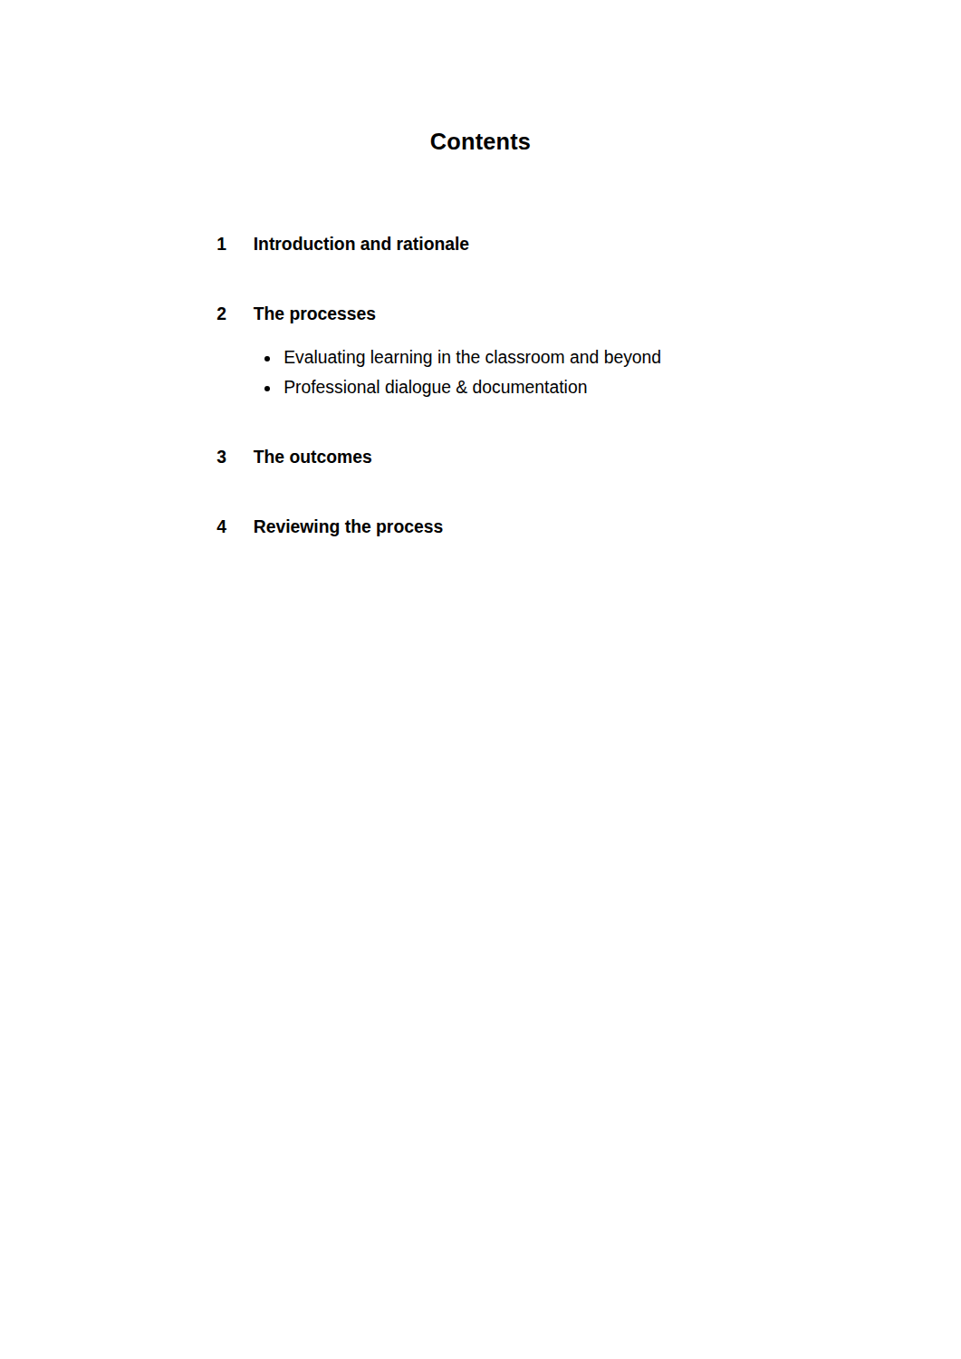Contents
1 Introduction and rationale
2 The processes
Evaluating learning in the classroom and beyond
Professional dialogue & documentation
3 The outcomes
4 Reviewing the process